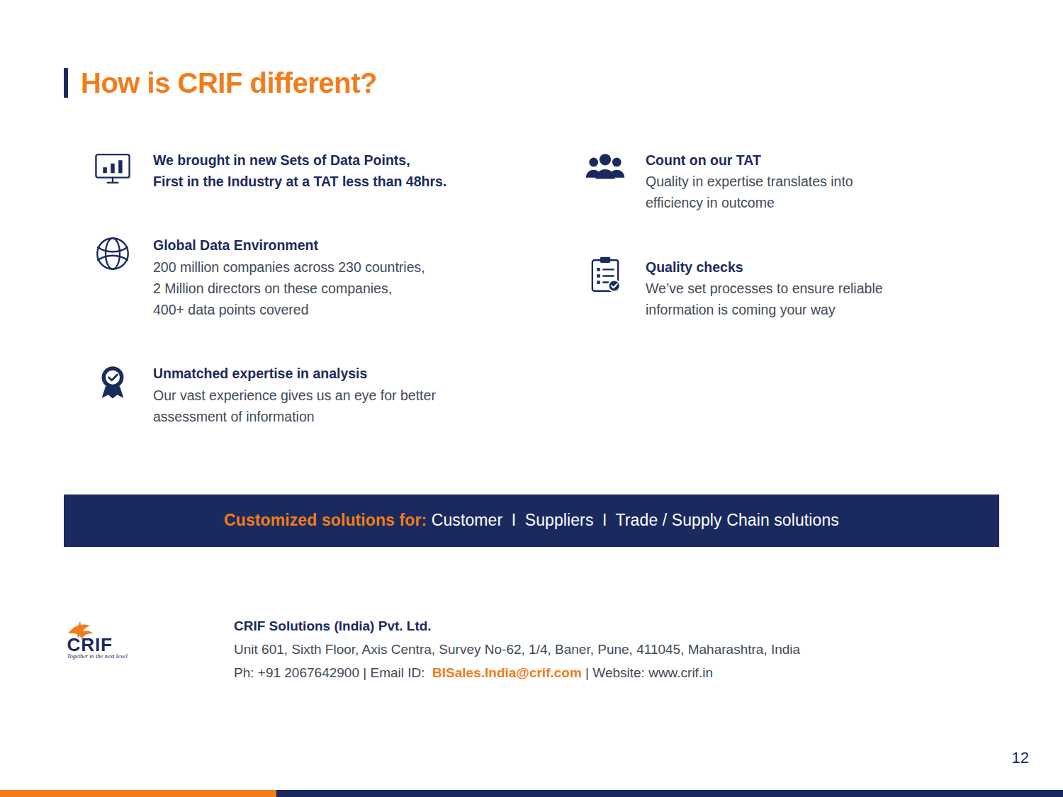How is CRIF different?
We brought in new Sets of Data Points,
First in the Industry at a TAT less than 48hrs.
Global Data Environment 200 million companies across 230 countries,
2 Million directors on these companies,
400+ data points covered
Unmatched expertise in analysis Our vast experience gives us an eye for better
assessment of information
Count on our TAT Quality in expertise translates into
efficiency in outcome
Quality checks We’ve set processes to ensure reliable
information is coming your way
Customized solutions for: Customer I Suppliers I Trade / Supply Chain solutions
CRIF Together to the next level
CRIF Solutions (India) Pvt. Ltd.
Unit 601, Sixth Floor, Axis Centra, Survey No-62, 1/4, Baner, Pune, 411045, Maharashtra, India
Ph: +91 2067642900 | Email ID: BISales.India@crif.com | Website: www.crif.in
12